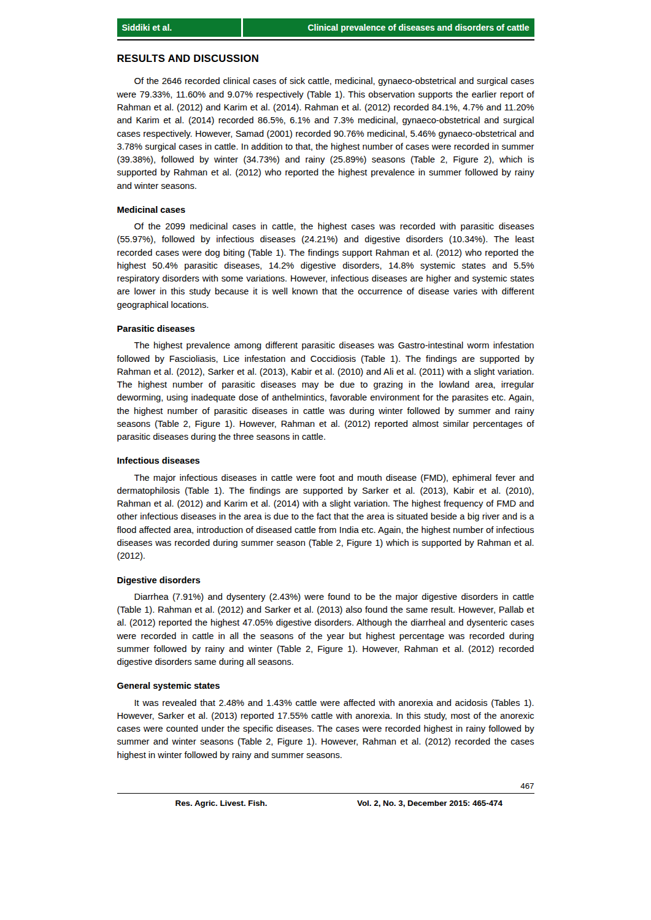Siddiki et al.
Clinical prevalence of diseases and disorders of cattle
RESULTS AND DISCUSSION
Of the 2646 recorded clinical cases of sick cattle, medicinal, gynaeco-obstetrical and surgical cases were 79.33%, 11.60% and 9.07% respectively (Table 1). This observation supports the earlier report of Rahman et al. (2012) and Karim et al. (2014). Rahman et al. (2012) recorded 84.1%, 4.7% and 11.20% and Karim et al. (2014) recorded 86.5%, 6.1% and 7.3% medicinal, gynaeco-obstetrical and surgical cases respectively. However, Samad (2001) recorded 90.76% medicinal, 5.46% gynaeco-obstetrical and 3.78% surgical cases in cattle. In addition to that, the highest number of cases were recorded in summer (39.38%), followed by winter (34.73%) and rainy (25.89%) seasons (Table 2, Figure 2), which is supported by Rahman et al. (2012) who reported the highest prevalence in summer followed by rainy and winter seasons.
Medicinal cases
Of the 2099 medicinal cases in cattle, the highest cases was recorded with parasitic diseases (55.97%), followed by infectious diseases (24.21%) and digestive disorders (10.34%). The least recorded cases were dog biting (Table 1). The findings support Rahman et al. (2012) who reported the highest 50.4% parasitic diseases, 14.2% digestive disorders, 14.8% systemic states and 5.5% respiratory disorders with some variations. However, infectious diseases are higher and systemic states are lower in this study because it is well known that the occurrence of disease varies with different geographical locations.
Parasitic diseases
The highest prevalence among different parasitic diseases was Gastro-intestinal worm infestation followed by Fascioliasis, Lice infestation and Coccidiosis (Table 1). The findings are supported by Rahman et al. (2012), Sarker et al. (2013), Kabir et al. (2010) and Ali et al. (2011) with a slight variation. The highest number of parasitic diseases may be due to grazing in the lowland area, irregular deworming, using inadequate dose of anthelmintics, favorable environment for the parasites etc. Again, the highest number of parasitic diseases in cattle was during winter followed by summer and rainy seasons (Table 2, Figure 1). However, Rahman et al. (2012) reported almost similar percentages of parasitic diseases during the three seasons in cattle.
Infectious diseases
The major infectious diseases in cattle were foot and mouth disease (FMD), ephimeral fever and dermatophilosis (Table 1). The findings are supported by Sarker et al. (2013), Kabir et al. (2010), Rahman et al. (2012) and Karim et al. (2014) with a slight variation. The highest frequency of FMD and other infectious diseases in the area is due to the fact that the area is situated beside a big river and is a flood affected area, introduction of diseased cattle from India etc. Again, the highest number of infectious diseases was recorded during summer season (Table 2, Figure 1) which is supported by Rahman et al. (2012).
Digestive disorders
Diarrhea (7.91%) and dysentery (2.43%) were found to be the major digestive disorders in cattle (Table 1). Rahman et al. (2012) and Sarker et al. (2013) also found the same result. However, Pallab et al. (2012) reported the highest 47.05% digestive disorders. Although the diarrheal and dysenteric cases were recorded in cattle in all the seasons of the year but highest percentage was recorded during summer followed by rainy and winter (Table 2, Figure 1). However, Rahman et al. (2012) recorded digestive disorders same during all seasons.
General systemic states
It was revealed that 2.48% and 1.43% cattle were affected with anorexia and acidosis (Tables 1). However, Sarker et al. (2013) reported 17.55% cattle with anorexia. In this study, most of the anorexic cases were counted under the specific diseases. The cases were recorded highest in rainy followed by summer and winter seasons (Table 2, Figure 1). However, Rahman et al. (2012) recorded the cases highest in winter followed by rainy and summer seasons.
467
Res. Agric. Livest. Fish.
Vol. 2, No. 3, December 2015: 465-474